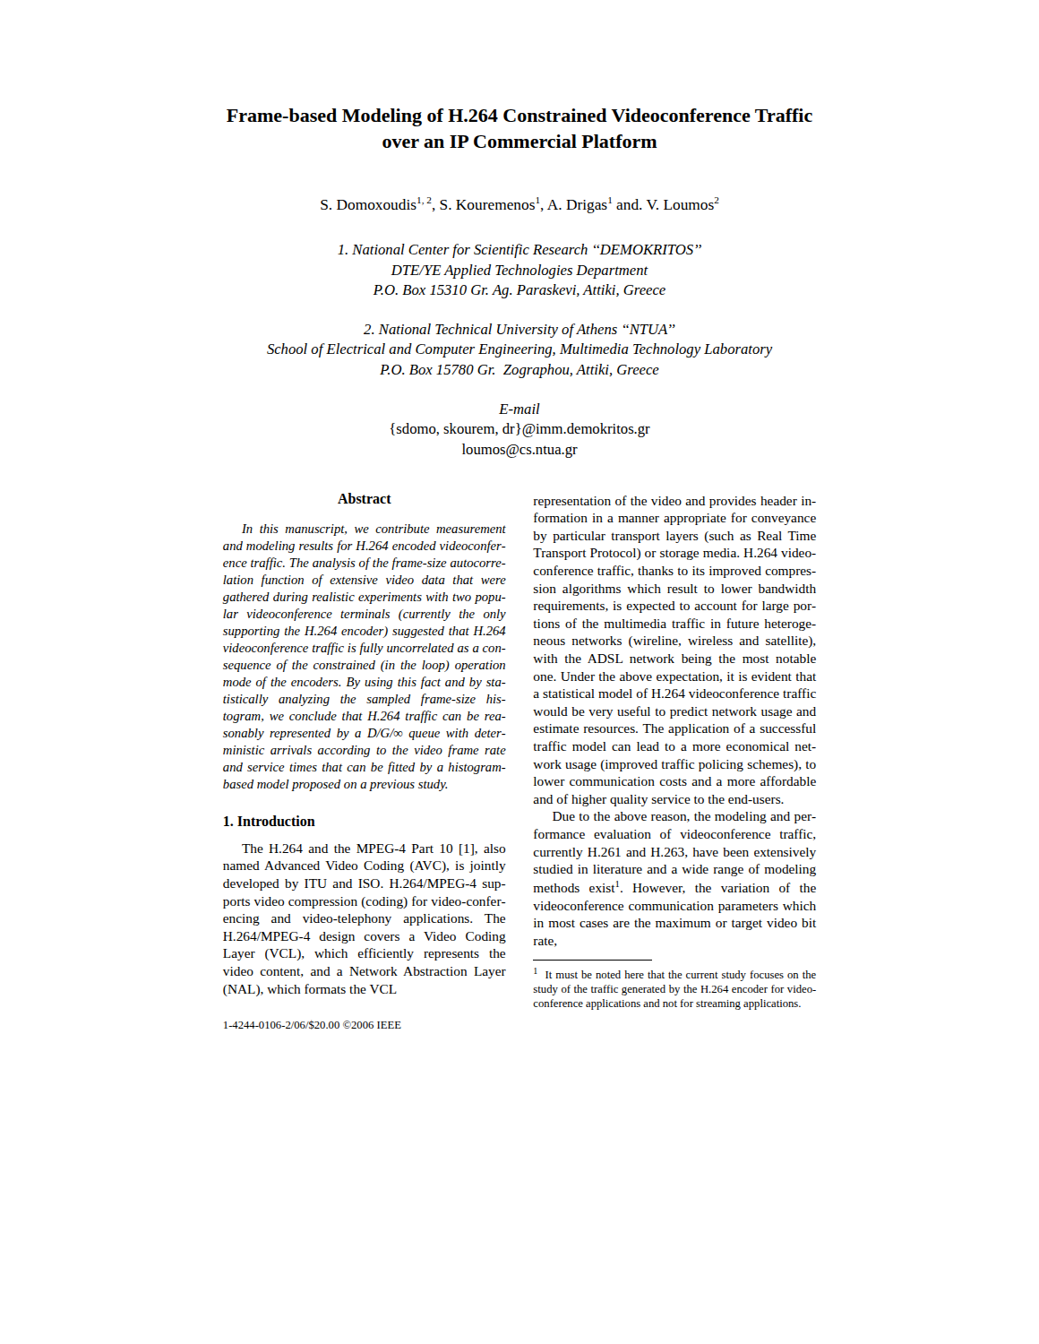Frame-based Modeling of H.264 Constrained Videoconference Traffic over an IP Commercial Platform
S. Domoxoudis1, 2, S. Kouremenos1, A. Drigas1 and. V. Loumos2
1. National Center for Scientific Research ‘‘DEMOKRITOS’’
DTE/YE Applied Technologies Department
P.O. Box 15310 Gr. Ag. Paraskevi, Attiki, Greece
2. National Technical University of Athens ‘‘NTUA’’
School of Electrical and Computer Engineering, Multimedia Technology Laboratory
P.O. Box 15780 Gr. Zographou, Attiki, Greece
E-mail
{sdomo, skourem, dr}@imm.demokritos.gr
loumos@cs.ntua.gr
Abstract
In this manuscript, we contribute measurement and modeling results for H.264 encoded videoconference traffic. The analysis of the frame-size autocorrelation function of extensive video data that were gathered during realistic experiments with two popular videoconference terminals (currently the only supporting the H.264 encoder) suggested that H.264 videoconference traffic is fully uncorrelated as a consequence of the constrained (in the loop) operation mode of the encoders. By using this fact and by statistically analyzing the sampled frame-size histogram, we conclude that H.264 traffic can be reasonably represented by a D/G/∞ queue with deterministic arrivals according to the video frame rate and service times that can be fitted by a histogram-based model proposed on a previous study.
1. Introduction
The H.264 and the MPEG-4 Part 10 [1], also named Advanced Video Coding (AVC), is jointly developed by ITU and ISO. H.264/MPEG-4 supports video compression (coding) for video-conferencing and video-telephony applications. The H.264/MPEG-4 design covers a Video Coding Layer (VCL), which efficiently represents the video content, and a Network Abstraction Layer (NAL), which formats the VCL
representation of the video and provides header information in a manner appropriate for conveyance by particular transport layers (such as Real Time Transport Protocol) or storage media. H.264 videoconference traffic, thanks to its improved compression algorithms which result to lower bandwidth requirements, is expected to account for large portions of the multimedia traffic in future heterogeneous networks (wireline, wireless and satellite), with the ADSL network being the most notable one. Under the above expectation, it is evident that a statistical model of H.264 videoconference traffic would be very useful to predict network usage and estimate resources. The application of a successful traffic model can lead to a more economical network usage (improved traffic policing schemes), to lower communication costs and a more affordable and of higher quality service to the end-users.
Due to the above reason, the modeling and performance evaluation of videoconference traffic, currently H.261 and H.263, have been extensively studied in literature and a wide range of modeling methods exist1. However, the variation of the videoconference communication parameters which in most cases are the maximum or target video bit rate,
1 It must be noted here that the current study focuses on the study of the traffic generated by the H.264 encoder for videoconference applications and not for streaming applications.
1-4244-0106-2/06/$20.00 ©2006 IEEE